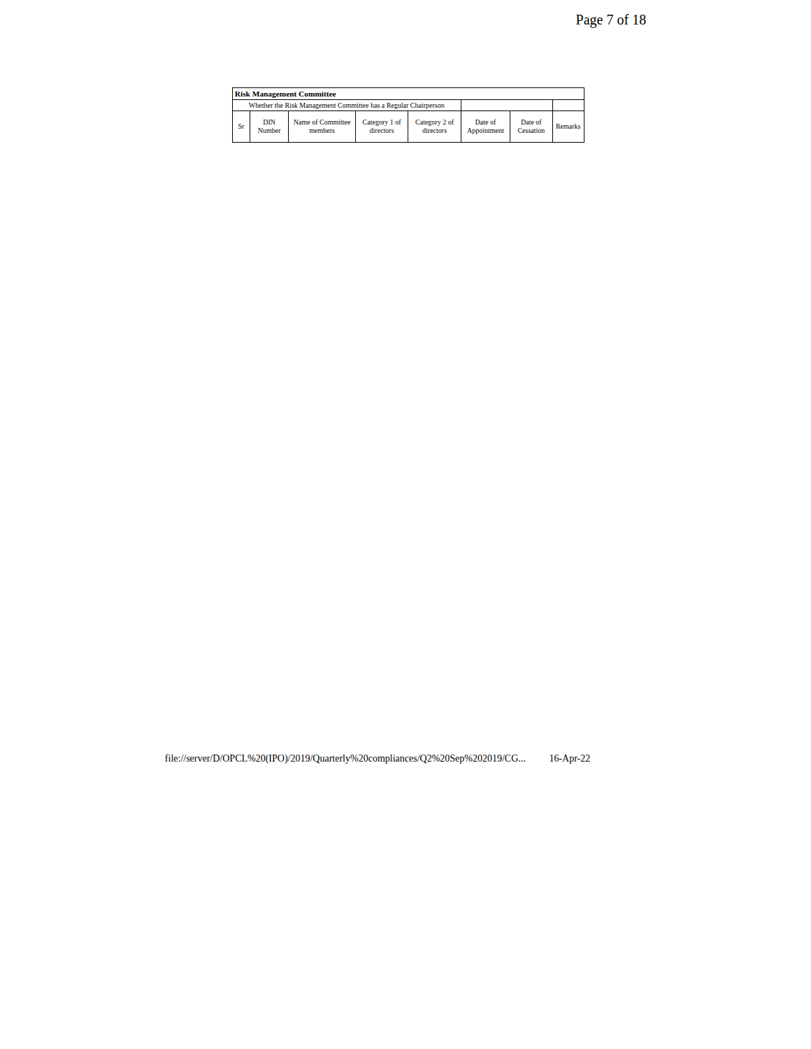Page 7 of 18
| Risk Management Committee |
| Whether the Risk Management Committee has a Regular Chairperson | | |
| Sr | DIN Number | Name of Committee members | Category 1 of directors | Category 2 of directors | Date of Appointment | Date of Cessation | Remarks |
file://server/D/OPCL%20(IPO)/2019/Quarterly%20compliances/Q2%20Sep%202019/CG...16-Apr-22